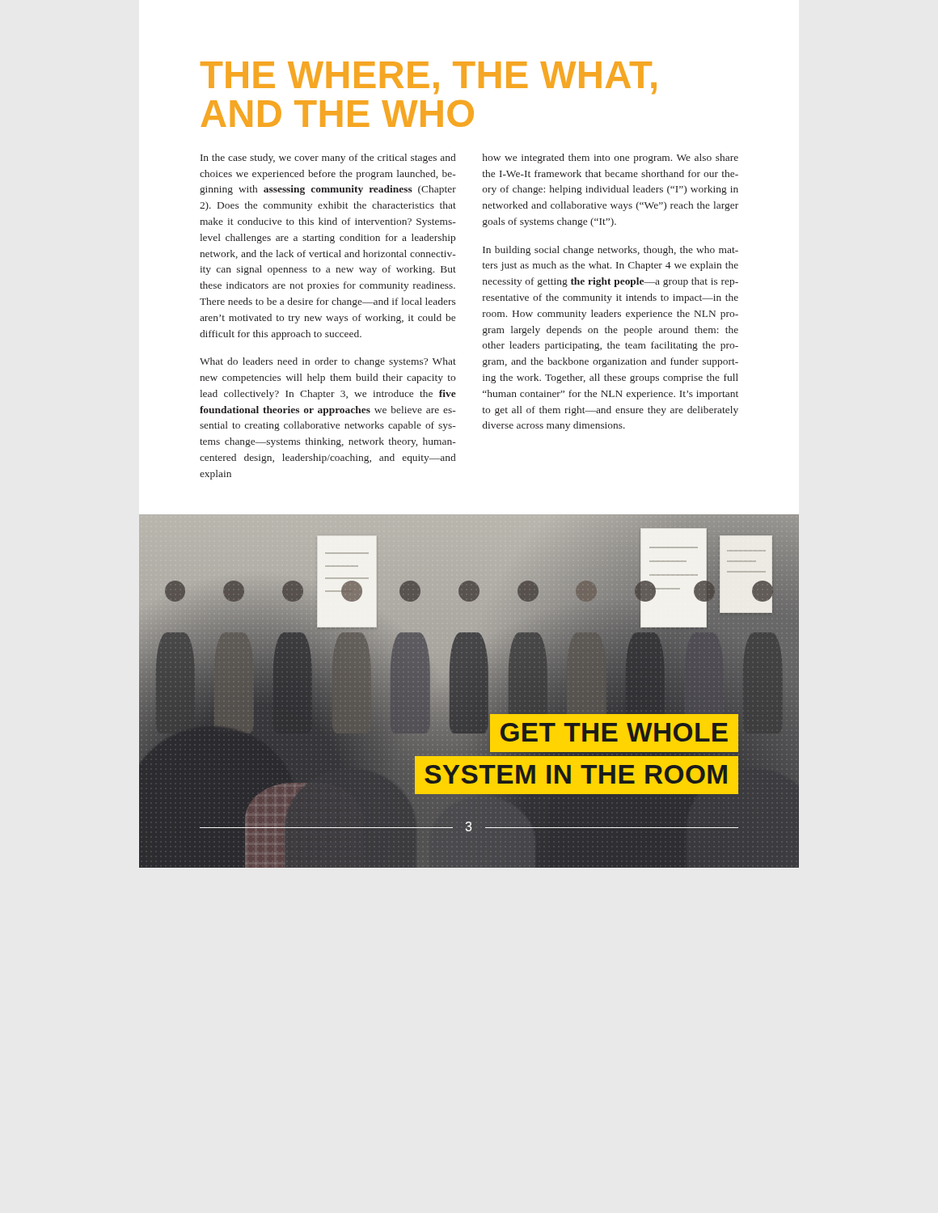The Where, the What, and the Who
In the case study, we cover many of the critical stages and choices we experienced before the program launched, beginning with assessing community readiness (Chapter 2). Does the community exhibit the characteristics that make it conducive to this kind of intervention? Systems-level challenges are a starting condition for a leadership network, and the lack of vertical and horizontal connectivity can signal openness to a new way of working. But these indicators are not proxies for community readiness. There needs to be a desire for change—and if local leaders aren’t motivated to try new ways of working, it could be difficult for this approach to succeed.
What do leaders need in order to change systems? What new competencies will help them build their capacity to lead collectively? In Chapter 3, we introduce the five foundational theories or approaches we believe are essential to creating collaborative networks capable of systems change—systems thinking, network theory, human-centered design, leadership/coaching, and equity—and explain
how we integrated them into one program. We also share the I-We-It framework that became shorthand for our theory of change: helping individual leaders (“I”) working in networked and collaborative ways (“We”) reach the larger goals of systems change (“It”).
In building social change networks, though, the who matters just as much as the what. In Chapter 4 we explain the necessity of getting the right people—a group that is representative of the community it intends to impact—in the room. How community leaders experience the NLN program largely depends on the people around them: the other leaders participating, the team facilitating the program, and the backbone organization and funder supporting the work. Together, all these groups comprise the full “human container” for the NLN experience. It’s important to get all of them right—and ensure they are deliberately diverse across many dimensions.
Get the whole
system in the room
3